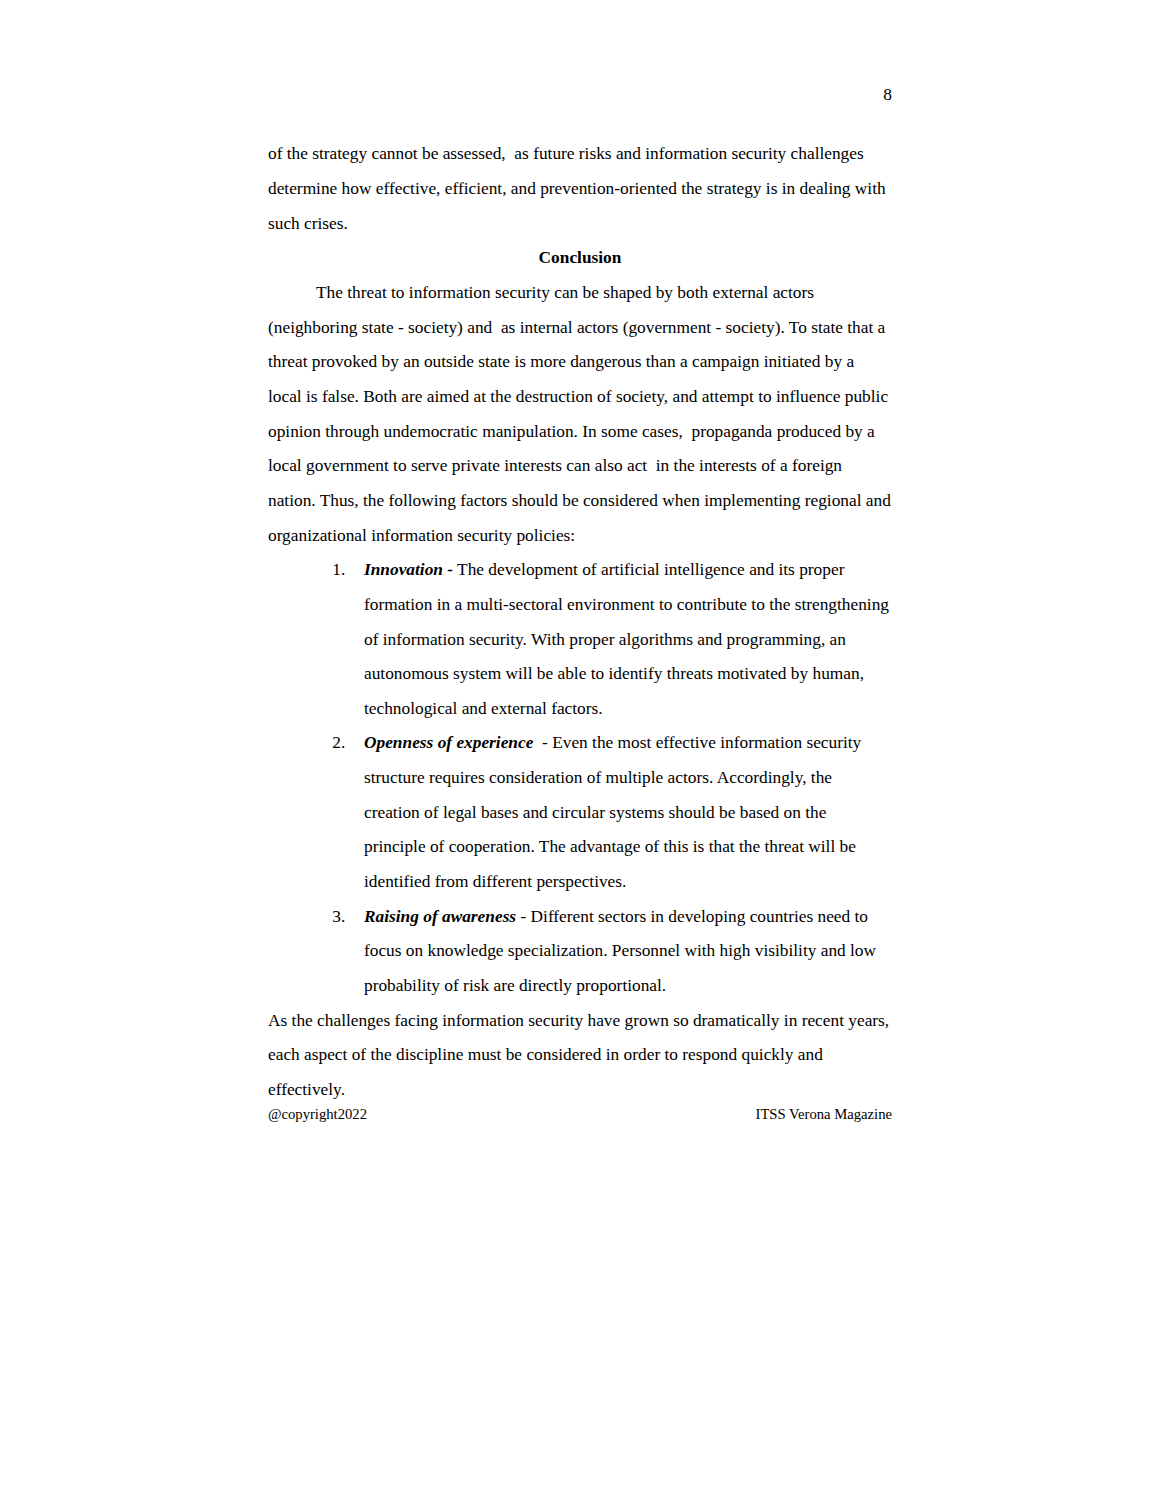8
of the strategy cannot be assessed, as future risks and information security challenges determine how effective, efficient, and prevention-oriented the strategy is in dealing with such crises.
Conclusion
The threat to information security can be shaped by both external actors (neighboring state - society) and as internal actors (government - society). To state that a threat provoked by an outside state is more dangerous than a campaign initiated by a local is false. Both are aimed at the destruction of society, and attempt to influence public opinion through undemocratic manipulation. In some cases, propaganda produced by a local government to serve private interests can also act in the interests of a foreign nation. Thus, the following factors should be considered when implementing regional and organizational information security policies:
Innovation - The development of artificial intelligence and its proper formation in a multi-sectoral environment to contribute to the strengthening of information security. With proper algorithms and programming, an autonomous system will be able to identify threats motivated by human, technological and external factors.
Openness of experience - Even the most effective information security structure requires consideration of multiple actors. Accordingly, the creation of legal bases and circular systems should be based on the principle of cooperation. The advantage of this is that the threat will be identified from different perspectives.
Raising of awareness - Different sectors in developing countries need to focus on knowledge specialization. Personnel with high visibility and low probability of risk are directly proportional.
As the challenges facing information security have grown so dramatically in recent years, each aspect of the discipline must be considered in order to respond quickly and effectively.
@copyright2022 ITSS Verona Magazine